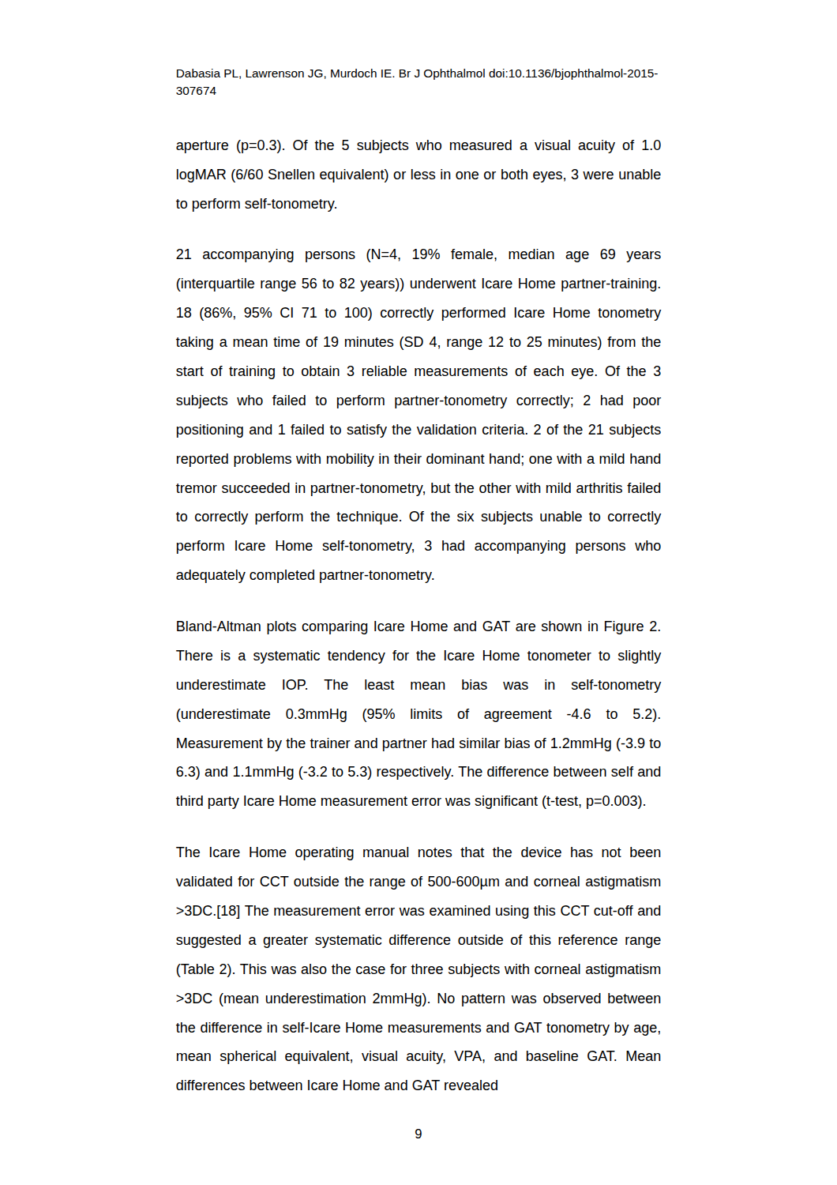Dabasia PL, Lawrenson JG, Murdoch IE. Br J Ophthalmol doi:10.1136/bjophthalmol-2015-307674
aperture (p=0.3). Of the 5 subjects who measured a visual acuity of 1.0 logMAR (6/60 Snellen equivalent) or less in one or both eyes, 3 were unable to perform self-tonometry.
21 accompanying persons (N=4, 19% female, median age 69 years (interquartile range 56 to 82 years)) underwent Icare Home partner-training. 18 (86%, 95% CI 71 to 100) correctly performed Icare Home tonometry taking a mean time of 19 minutes (SD 4, range 12 to 25 minutes) from the start of training to obtain 3 reliable measurements of each eye. Of the 3 subjects who failed to perform partner-tonometry correctly; 2 had poor positioning and 1 failed to satisfy the validation criteria. 2 of the 21 subjects reported problems with mobility in their dominant hand; one with a mild hand tremor succeeded in partner-tonometry, but the other with mild arthritis failed to correctly perform the technique. Of the six subjects unable to correctly perform Icare Home self-tonometry, 3 had accompanying persons who adequately completed partner-tonometry.
Bland-Altman plots comparing Icare Home and GAT are shown in Figure 2. There is a systematic tendency for the Icare Home tonometer to slightly underestimate IOP. The least mean bias was in self-tonometry (underestimate 0.3mmHg (95% limits of agreement -4.6 to 5.2). Measurement by the trainer and partner had similar bias of 1.2mmHg (-3.9 to 6.3) and 1.1mmHg (-3.2 to 5.3) respectively. The difference between self and third party Icare Home measurement error was significant (t-test, p=0.003).
The Icare Home operating manual notes that the device has not been validated for CCT outside the range of 500-600µm and corneal astigmatism >3DC.[18] The measurement error was examined using this CCT cut-off and suggested a greater systematic difference outside of this reference range (Table 2). This was also the case for three subjects with corneal astigmatism >3DC (mean underestimation 2mmHg). No pattern was observed between the difference in self-Icare Home measurements and GAT tonometry by age, mean spherical equivalent, visual acuity, VPA, and baseline GAT. Mean differences between Icare Home and GAT revealed
9